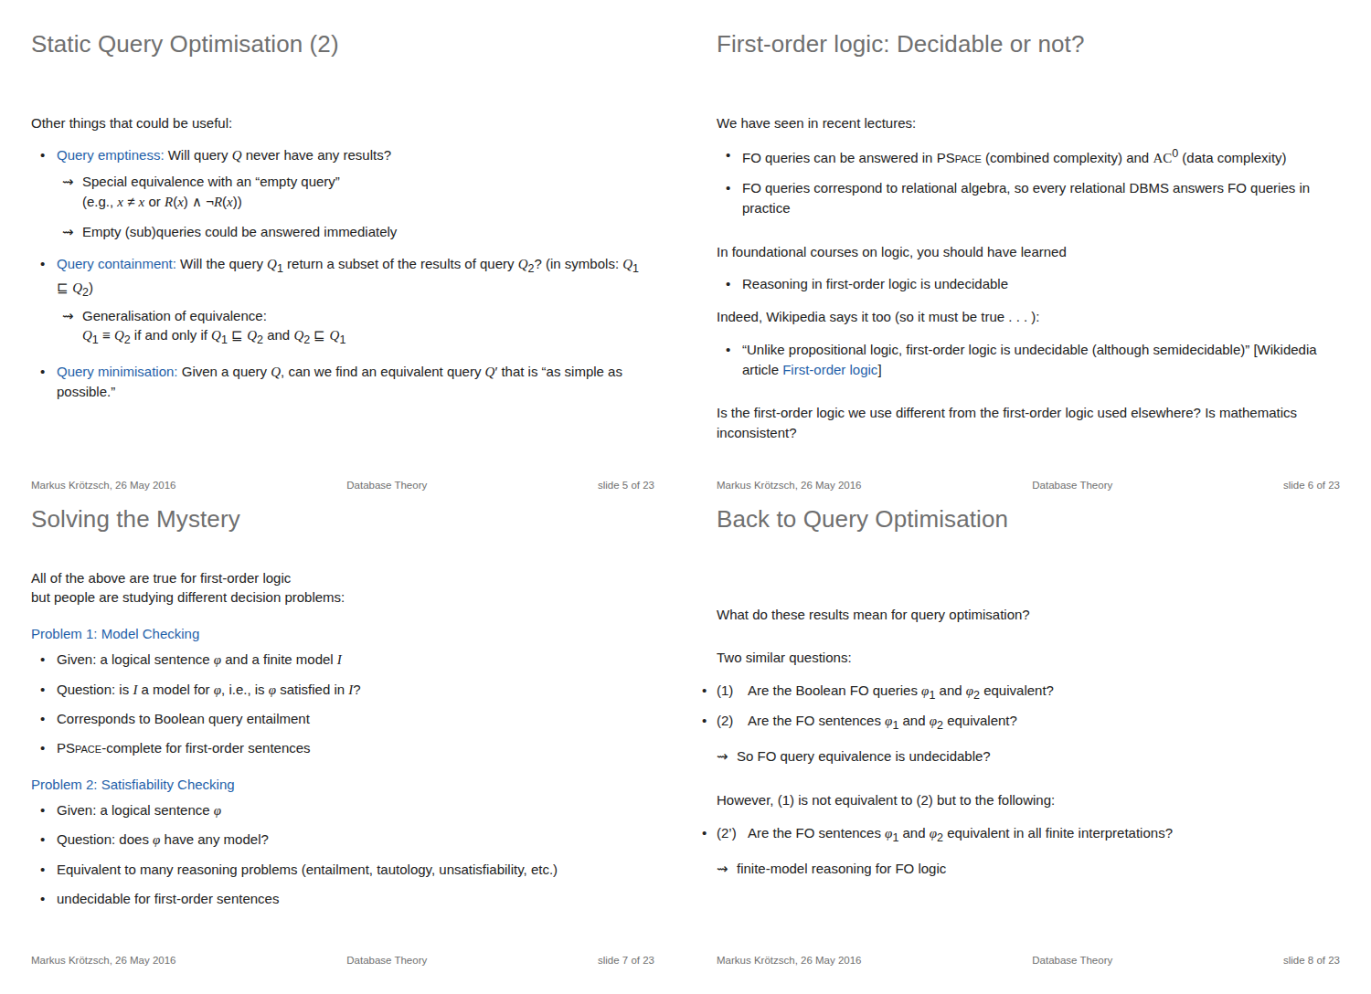Static Query Optimisation (2)
Other things that could be useful:
Query emptiness: Will query Q never have any results?
Special equivalence with an “empty query”
(e.g., x ≠ x or R(x) ∧ ¬R(x))
Empty (sub)queries could be answered immediately
Query containment: Will the query Q1 return a subset of the results of query Q2? (in symbols: Q1 ⊑ Q2)
Generalisation of equivalence:
Q1 ≡ Q2 if and only if Q1 ⊑ Q2 and Q2 ⊑ Q1
Query minimisation: Given a query Q, can we find an equivalent query Q′ that is “as simple as possible.”
Markus Krötzsch, 26 May 2016 Database Theory slide 5 of 23
First-order logic: Decidable or not?
We have seen in recent lectures:
FO queries can be answered in PSpace (combined complexity) and AC0 (data complexity)
FO queries correspond to relational algebra, so every relational DBMS answers FO queries in practice
In foundational courses on logic, you should have learned
Reasoning in first-order logic is undecidable
Indeed, Wikipedia says it too (so it must be true . . . ):
“Unlike propositional logic, first-order logic is undecidable (although semidecidable)” [Wikidedia article First-order logic]
Is the first-order logic we use different from the first-order logic used elsewhere? Is mathematics inconsistent?
Markus Krötzsch, 26 May 2016 Database Theory slide 6 of 23
Solving the Mystery
All of the above are true for first-order logic
but people are studying different decision problems:
Problem 1: Model Checking
Given: a logical sentence φ and a finite model I
Question: is I a model for φ, i.e., is φ satisfied in I?
Corresponds to Boolean query entailment
PSpace-complete for first-order sentences
Problem 2: Satisfiability Checking
Given: a logical sentence φ
Question: does φ have any model?
Equivalent to many reasoning problems (entailment, tautology, unsatisfiability, etc.)
undecidable for first-order sentences
Markus Krötzsch, 26 May 2016 Database Theory slide 7 of 23
Back to Query Optimisation
What do these results mean for query optimisation?
Two similar questions:
(1) Are the Boolean FO queries φ1 and φ2 equivalent?
(2) Are the FO sentences φ1 and φ2 equivalent?
So FO query equivalence is undecidable?
However, (1) is not equivalent to (2) but to the following:
(2’) Are the FO sentences φ1 and φ2 equivalent in all finite interpretations?
finite-model reasoning for FO logic
Markus Krötzsch, 26 May 2016 Database Theory slide 8 of 23